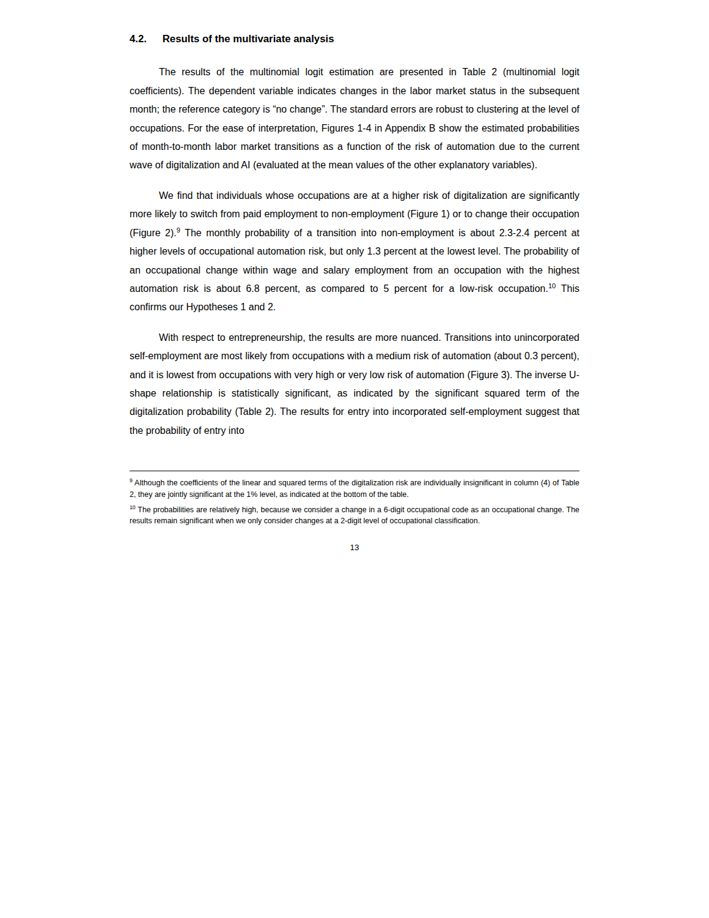4.2. Results of the multivariate analysis
The results of the multinomial logit estimation are presented in Table 2 (multinomial logit coefficients). The dependent variable indicates changes in the labor market status in the subsequent month; the reference category is “no change”. The standard errors are robust to clustering at the level of occupations. For the ease of interpretation, Figures 1-4 in Appendix B show the estimated probabilities of month-to-month labor market transitions as a function of the risk of automation due to the current wave of digitalization and AI (evaluated at the mean values of the other explanatory variables).
We find that individuals whose occupations are at a higher risk of digitalization are significantly more likely to switch from paid employment to non-employment (Figure 1) or to change their occupation (Figure 2).9 The monthly probability of a transition into non-employment is about 2.3-2.4 percent at higher levels of occupational automation risk, but only 1.3 percent at the lowest level. The probability of an occupational change within wage and salary employment from an occupation with the highest automation risk is about 6.8 percent, as compared to 5 percent for a low-risk occupation.10 This confirms our Hypotheses 1 and 2.
With respect to entrepreneurship, the results are more nuanced. Transitions into unincorporated self-employment are most likely from occupations with a medium risk of automation (about 0.3 percent), and it is lowest from occupations with very high or very low risk of automation (Figure 3). The inverse U-shape relationship is statistically significant, as indicated by the significant squared term of the digitalization probability (Table 2). The results for entry into incorporated self-employment suggest that the probability of entry into
9 Although the coefficients of the linear and squared terms of the digitalization risk are individually insignificant in column (4) of Table 2, they are jointly significant at the 1% level, as indicated at the bottom of the table.
10 The probabilities are relatively high, because we consider a change in a 6-digit occupational code as an occupational change. The results remain significant when we only consider changes at a 2-digit level of occupational classification.
13